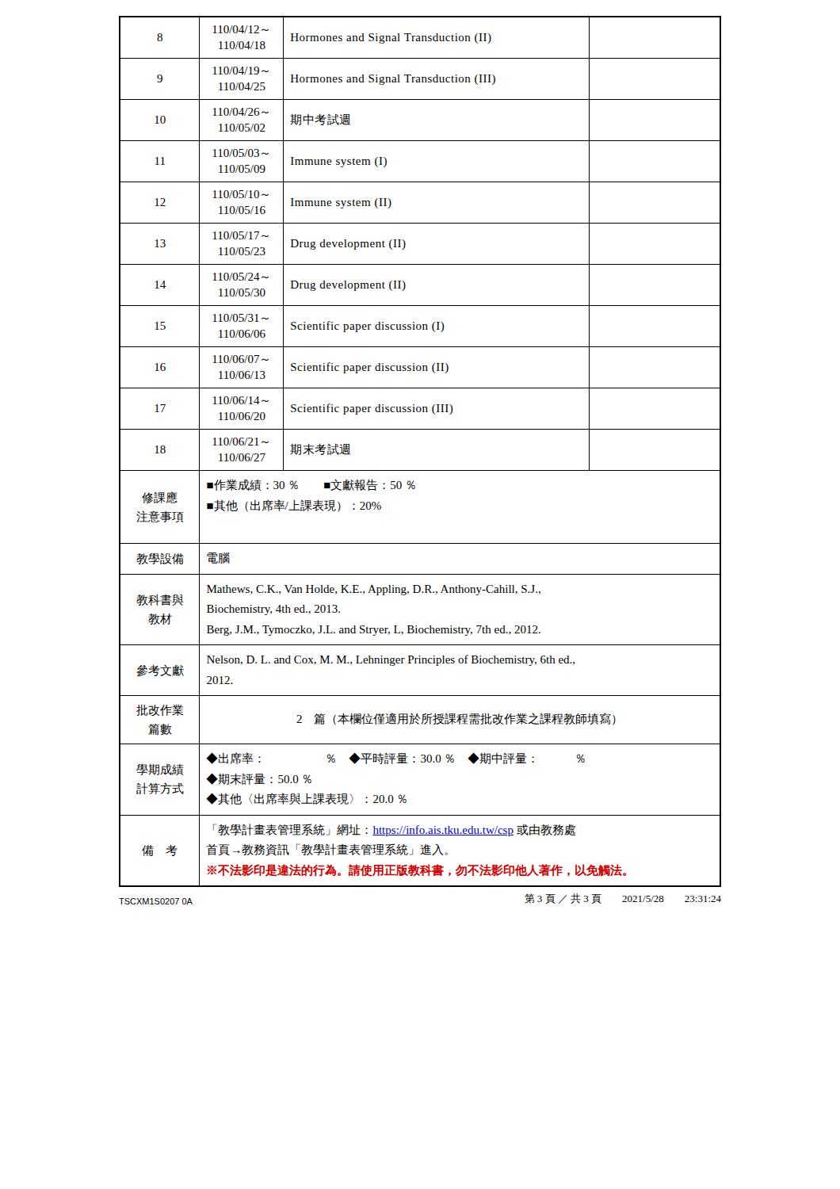| 8 | 110/04/12～ 110/04/18 | Hormones and Signal Transduction (II) | |
| 9 | 110/04/19～ 110/04/25 | Hormones and Signal Transduction (III) | |
| 10 | 110/04/26～ 110/05/02 | 期中考試週 | |
| 11 | 110/05/03～ 110/05/09 | Immune system (I) | |
| 12 | 110/05/10～ 110/05/16 | Immune system (II) | |
| 13 | 110/05/17～ 110/05/23 | Drug development (II) | |
| 14 | 110/05/24～ 110/05/30 | Drug development (II) | |
| 15 | 110/05/31～ 110/06/06 | Scientific paper discussion (I) | |
| 16 | 110/06/07～ 110/06/13 | Scientific paper discussion (II) | |
| 17 | 110/06/14～ 110/06/20 | Scientific paper discussion (III) | |
| 18 | 110/06/21～ 110/06/27 | 期末考試週 | |
| 修課應 注意事項 | ■作業成績：30 ％ ■文獻報告：50 ％ ■其他（出席率/上課表現）：20% |
| 教學設備 | 電腦 |
| 教科書與 教材 | Mathews, C.K., Van Holde, K.E., Appling, D.R., Anthony-Cahill, S.J., Biochemistry, 4th ed., 2013. Berg, J.M., Tymoczko, J.L. and Stryer, L, Biochemistry, 7th ed., 2012. |
| 參考文獻 | Nelson, D. L. and Cox, M. M., Lehninger Principles of Biochemistry, 6th ed., 2012. |
| 批改作業 篇數 | 2 篇（本欄位僅適用於所授課程需批改作業之課程教師填寫） |
| 學期成績 計算方式 | ◆出席率： ％ ◆平時評量：30.0 ％ ◆期中評量： ％ ◆期末評量：50.0 ％ ◆其他〈出席率與上課表現〉：20.0 ％ |
| 備 考 | 「教學計畫表管理系統」網址： https://info.ais.tku.edu.tw/csp 或由教務處 首頁→教務資訊「教學計畫表管理系統」進入。 ※不法影印是違法的行為。請使用正版教科書，勿不法影印他人著作，以免觸法。 |
TSCXM1S0207 0A
第 3 頁 ／ 共 3 頁　　2021/5/28　　23:31:24